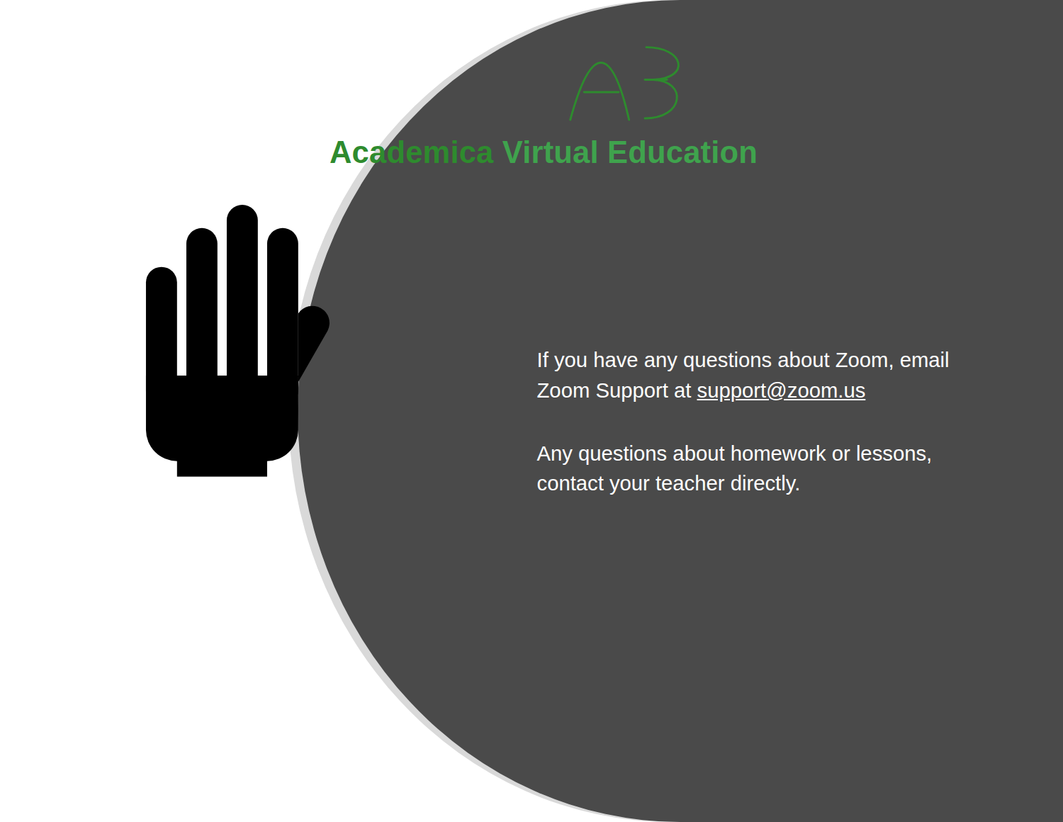Academica Virtual Education
If you have any questions about Zoom, email Zoom Support at support@zoom.us
Any questions about homework or lessons, contact your teacher directly.